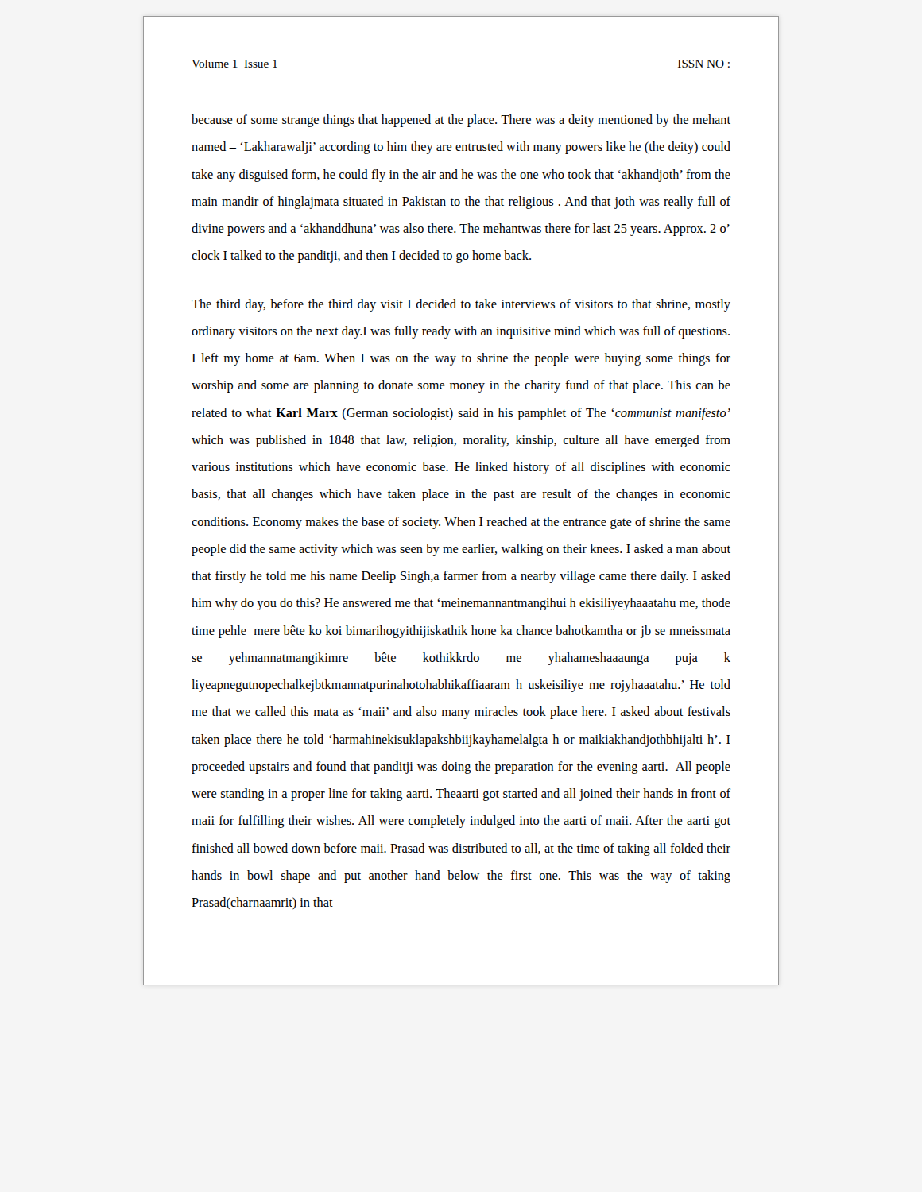Volume 1 Issue 1 ISSN NO :
because of some strange things that happened at the place. There was a deity mentioned by the mehant named – ‘Lakharawalji’ according to him they are entrusted with many powers like he (the deity) could take any disguised form, he could fly in the air and he was the one who took that ‘akhandjoth’ from the main mandir of hinglajmata situated in Pakistan to the that religious . And that joth was really full of divine powers and a ‘akhanddhuna’ was also there. The mehantwas there for last 25 years. Approx. 2 o’ clock I talked to the panditji, and then I decided to go home back.
The third day, before the third day visit I decided to take interviews of visitors to that shrine, mostly ordinary visitors on the next day.I was fully ready with an inquisitive mind which was full of questions. I left my home at 6am. When I was on the way to shrine the people were buying some things for worship and some are planning to donate some money in the charity fund of that place. This can be related to what Karl Marx (German sociologist) said in his pamphlet of The ‘communist manifesto’ which was published in 1848 that law, religion, morality, kinship, culture all have emerged from various institutions which have economic base. He linked history of all disciplines with economic basis, that all changes which have taken place in the past are result of the changes in economic conditions. Economy makes the base of society. When I reached at the entrance gate of shrine the same people did the same activity which was seen by me earlier, walking on their knees. I asked a man about that firstly he told me his name Deelip Singh,a farmer from a nearby village came there daily. I asked him why do you do this? He answered me that ‘meinemannantmangihui h ekisiliyeyhaaatahu me, thode time pehle mere bête ko koi bimarihogyithijiskathik hone ka chance bahotkamtha or jb se mneissmata se yehmannatmangikimre bête kothikkrdo me yhahameshaaaunga puja k liyeapnegutnopechalkejbtkmannatpurinahotohabhikaffiaaram h uskeisiliye me rojyhaaatahu.’ He told me that we called this mata as ‘maii’ and also many miracles took place here. I asked about festivals taken place there he told ‘harmahinekisuklapakshbiijkayhamelalgta h or maikiakhandjothbhijalti h’. I proceeded upstairs and found that panditji was doing the preparation for the evening aarti. All people were standing in a proper line for taking aarti. Theaarti got started and all joined their hands in front of maii for fulfilling their wishes. All were completely indulged into the aarti of maii. After the aarti got finished all bowed down before maii. Prasad was distributed to all, at the time of taking all folded their hands in bowl shape and put another hand below the first one. This was the way of taking Prasad(charnaamrit) in that